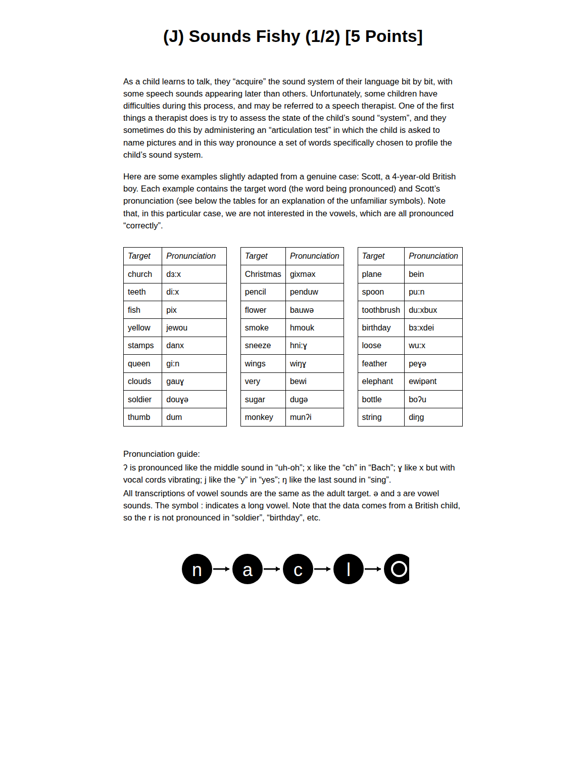(J) Sounds Fishy (1/2) [5 Points]
As a child learns to talk, they “acquire” the sound system of their language bit by bit, with some speech sounds appearing later than others. Unfortunately, some children have difficulties during this process, and may be referred to a speech therapist. One of the first things a therapist does is try to assess the state of the child’s sound “system”, and they sometimes do this by administering an “articulation test” in which the child is asked to name pictures and in this way pronounce a set of words specifically chosen to profile the child’s sound system.
Here are some examples slightly adapted from a genuine case: Scott, a 4-year-old British boy. Each example contains the target word (the word being pronounced) and Scott’s pronunciation (see below the tables for an explanation of the unfamiliar symbols). Note that, in this particular case, we are not interested in the vowels, which are all pronounced “correctly”.
| Target | Pronunciation |
| --- | --- |
| church | dɜ:x |
| teeth | di:x |
| fish | pix |
| yellow | jewou |
| stamps | danx |
| queen | gi:n |
| clouds | gauɣ |
| soldier | douɣə |
| thumb | dum |
| Target | Pronunciation |
| --- | --- |
| Christmas | gixməx |
| pencil | penduw |
| flower | bauwə |
| smoke | hmouk |
| sneeze | hni:ɣ |
| wings | wiŋɣ |
| very | bewi |
| sugar | dugə |
| monkey | munʔi |
| Target | Pronunciation |
| --- | --- |
| plane | bein |
| spoon | pu:n |
| toothbrush | du:xbux |
| birthday | bɜ:xdei |
| loose | wu:x |
| feather | peɣə |
| elephant | ewipənt |
| bottle | boʔu |
| string | diŋg |
Pronunciation guide:
ʔ is pronounced like the middle sound in “uh-oh”; x like the “ch” in “Bach”; ɣ like x but with vocal cords vibrating; j like the “y” in “yes”; ŋ like the last sound in “sing”.
All transcriptions of vowel sounds are the same as the adult target. ə and ɜ are vowel sounds. The symbol : indicates a long vowel. Note that the data comes from a British child, so the r is not pronounced in “soldier”, “birthday”, etc.
n a c l